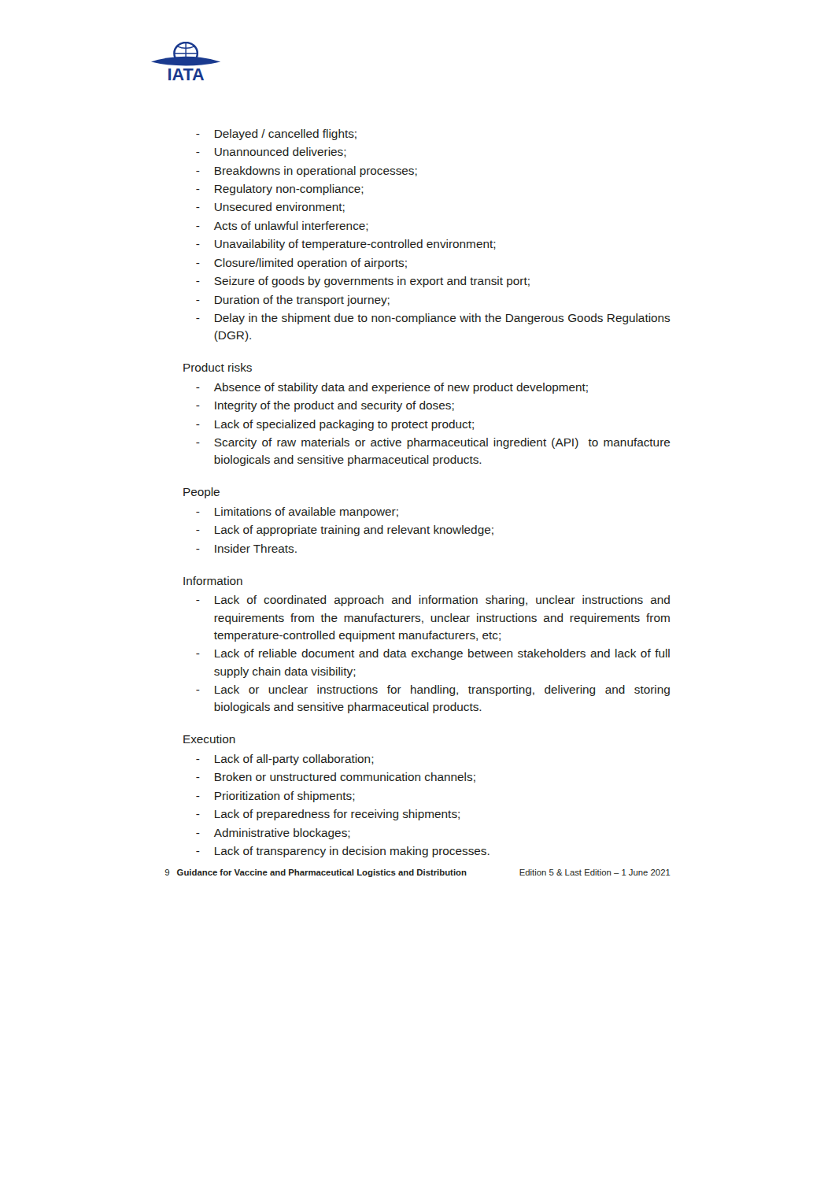IATA
Delayed / cancelled flights;
Unannounced deliveries;
Breakdowns in operational processes;
Regulatory non-compliance;
Unsecured environment;
Acts of unlawful interference;
Unavailability of temperature-controlled environment;
Closure/limited operation of airports;
Seizure of goods by governments in export and transit port;
Duration of the transport journey;
Delay in the shipment due to non-compliance with the Dangerous Goods Regulations (DGR).
Product risks
Absence of stability data and experience of new product development;
Integrity of the product and security of doses;
Lack of specialized packaging to protect product;
Scarcity of raw materials or active pharmaceutical ingredient (API) to manufacture biologicals and sensitive pharmaceutical products.
People
Limitations of available manpower;
Lack of appropriate training and relevant knowledge;
Insider Threats.
Information
Lack of coordinated approach and information sharing, unclear instructions and requirements from the manufacturers, unclear instructions and requirements from temperature-controlled equipment manufacturers, etc;
Lack of reliable document and data exchange between stakeholders and lack of full supply chain data visibility;
Lack or unclear instructions for handling, transporting, delivering and storing biologicals and sensitive pharmaceutical products.
Execution
Lack of all-party collaboration;
Broken or unstructured communication channels;
Prioritization of shipments;
Lack of preparedness for receiving shipments;
Administrative blockages;
Lack of transparency in decision making processes.
9 Guidance for Vaccine and Pharmaceutical Logistics and Distribution
Edition 5 & Last Edition – 1 June 2021